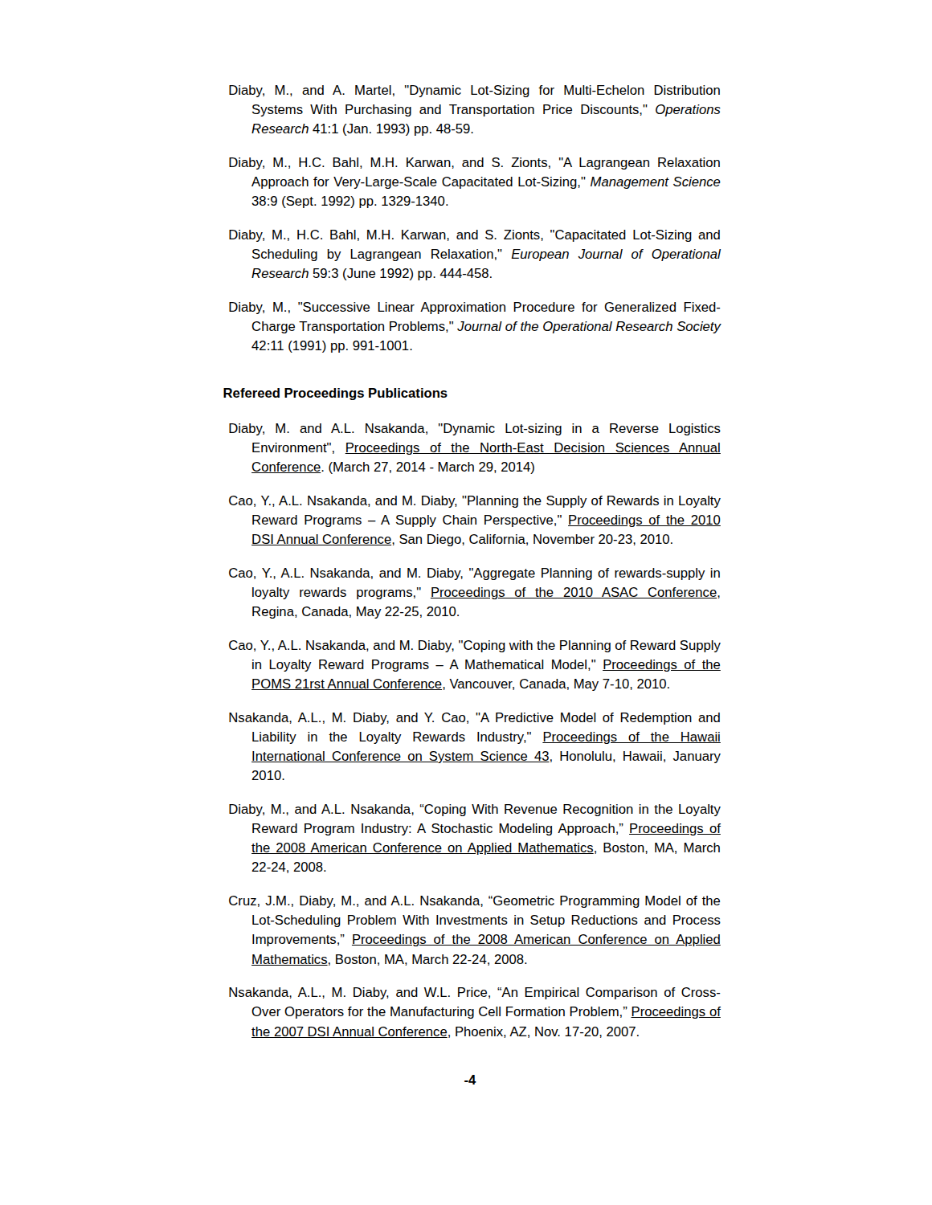Diaby, M., and A. Martel, "Dynamic Lot-Sizing for Multi-Echelon Distribution Systems With Purchasing and Transportation Price Discounts," Operations Research 41:1 (Jan. 1993) pp. 48-59.
Diaby, M., H.C. Bahl, M.H. Karwan, and S. Zionts, "A Lagrangean Relaxation Approach for Very-Large-Scale Capacitated Lot-Sizing," Management Science 38:9 (Sept. 1992) pp. 1329-1340.
Diaby, M., H.C. Bahl, M.H. Karwan, and S. Zionts, "Capacitated Lot-Sizing and Scheduling by Lagrangean Relaxation," European Journal of Operational Research 59:3 (June 1992) pp. 444-458.
Diaby, M., "Successive Linear Approximation Procedure for Generalized Fixed-Charge Transportation Problems," Journal of the Operational Research Society 42:11 (1991) pp. 991-1001.
Refereed Proceedings Publications
Diaby, M. and A.L. Nsakanda, "Dynamic Lot-sizing in a Reverse Logistics Environment", Proceedings of the North-East Decision Sciences Annual Conference. (March 27, 2014 - March 29, 2014)
Cao, Y., A.L. Nsakanda, and M. Diaby, "Planning the Supply of Rewards in Loyalty Reward Programs – A Supply Chain Perspective," Proceedings of the 2010 DSI Annual Conference, San Diego, California, November 20-23, 2010.
Cao, Y., A.L. Nsakanda, and M. Diaby, "Aggregate Planning of rewards-supply in loyalty rewards programs," Proceedings of the 2010 ASAC Conference, Regina, Canada, May 22-25, 2010.
Cao, Y., A.L. Nsakanda, and M. Diaby, "Coping with the Planning of Reward Supply in Loyalty Reward Programs – A Mathematical Model," Proceedings of the POMS 21rst Annual Conference, Vancouver, Canada, May 7-10, 2010.
Nsakanda, A.L., M. Diaby, and Y. Cao, "A Predictive Model of Redemption and Liability in the Loyalty Rewards Industry," Proceedings of the Hawaii International Conference on System Science 43, Honolulu, Hawaii, January 2010.
Diaby, M., and A.L. Nsakanda, “Coping With Revenue Recognition in the Loyalty Reward Program Industry: A Stochastic Modeling Approach,” Proceedings of the 2008 American Conference on Applied Mathematics, Boston, MA, March 22-24, 2008.
Cruz, J.M., Diaby, M., and A.L. Nsakanda, “Geometric Programming Model of the Lot-Scheduling Problem With Investments in Setup Reductions and Process Improvements,” Proceedings of the 2008 American Conference on Applied Mathematics, Boston, MA, March 22-24, 2008.
Nsakanda, A.L., M. Diaby, and W.L. Price, “An Empirical Comparison of Cross-Over Operators for the Manufacturing Cell Formation Problem,” Proceedings of the 2007 DSI Annual Conference, Phoenix, AZ, Nov. 17-20, 2007.
-4